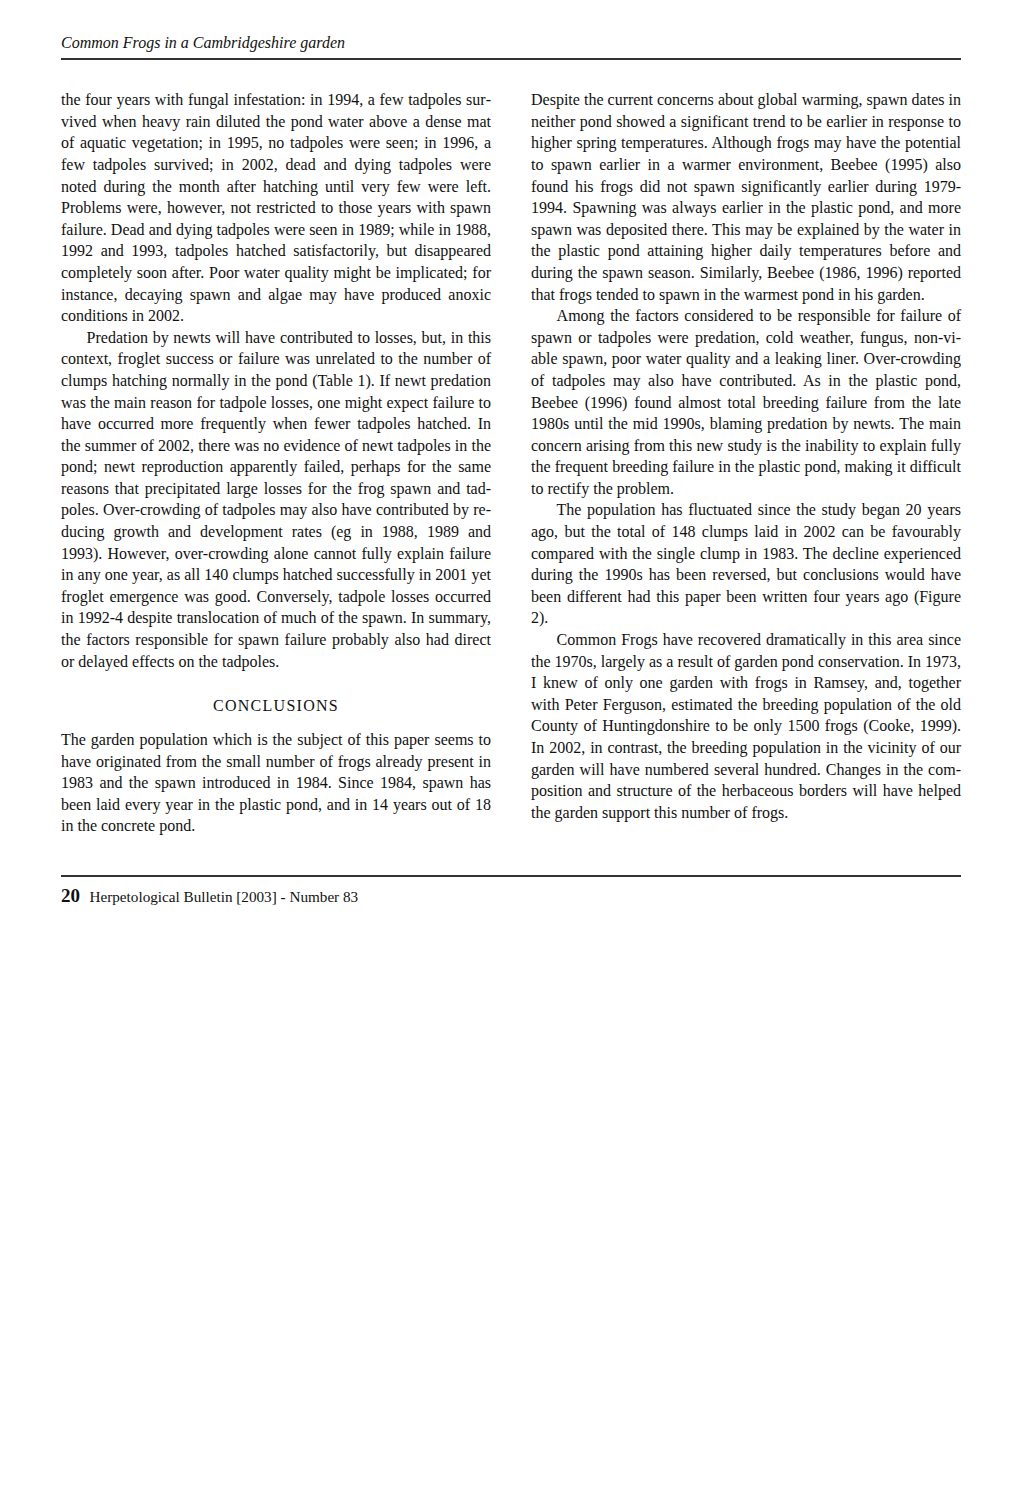Common Frogs in a Cambridgeshire garden
the four years with fungal infestation: in 1994, a few tadpoles survived when heavy rain diluted the pond water above a dense mat of aquatic vegetation; in 1995, no tadpoles were seen; in 1996, a few tadpoles survived; in 2002, dead and dying tadpoles were noted during the month after hatching until very few were left. Problems were, however, not restricted to those years with spawn failure. Dead and dying tadpoles were seen in 1989; while in 1988, 1992 and 1993, tadpoles hatched satisfactorily, but disappeared completely soon after. Poor water quality might be implicated; for instance, decaying spawn and algae may have produced anoxic conditions in 2002.
Predation by newts will have contributed to losses, but, in this context, froglet success or failure was unrelated to the number of clumps hatching normally in the pond (Table 1). If newt predation was the main reason for tadpole losses, one might expect failure to have occurred more frequently when fewer tadpoles hatched. In the summer of 2002, there was no evidence of newt tadpoles in the pond; newt reproduction apparently failed, perhaps for the same reasons that precipitated large losses for the frog spawn and tadpoles. Over-crowding of tadpoles may also have contributed by reducing growth and development rates (eg in 1988, 1989 and 1993). However, over-crowding alone cannot fully explain failure in any one year, as all 140 clumps hatched successfully in 2001 yet froglet emergence was good. Conversely, tadpole losses occurred in 1992-4 despite translocation of much of the spawn. In summary, the factors responsible for spawn failure probably also had direct or delayed effects on the tadpoles.
CONCLUSIONS
The garden population which is the subject of this paper seems to have originated from the small number of frogs already present in 1983 and the spawn introduced in 1984. Since 1984, spawn has been laid every year in the plastic pond, and in 14 years out of 18 in the concrete pond.
Despite the current concerns about global warming, spawn dates in neither pond showed a significant trend to be earlier in response to higher spring temperatures. Although frogs may have the potential to spawn earlier in a warmer environment, Beebee (1995) also found his frogs did not spawn significantly earlier during 1979-1994. Spawning was always earlier in the plastic pond, and more spawn was deposited there. This may be explained by the water in the plastic pond attaining higher daily temperatures before and during the spawn season. Similarly, Beebee (1986, 1996) reported that frogs tended to spawn in the warmest pond in his garden.
Among the factors considered to be responsible for failure of spawn or tadpoles were predation, cold weather, fungus, non-viable spawn, poor water quality and a leaking liner. Over-crowding of tadpoles may also have contributed. As in the plastic pond, Beebee (1996) found almost total breeding failure from the late 1980s until the mid 1990s, blaming predation by newts. The main concern arising from this new study is the inability to explain fully the frequent breeding failure in the plastic pond, making it difficult to rectify the problem.
The population has fluctuated since the study began 20 years ago, but the total of 148 clumps laid in 2002 can be favourably compared with the single clump in 1983. The decline experienced during the 1990s has been reversed, but conclusions would have been different had this paper been written four years ago (Figure 2).
Common Frogs have recovered dramatically in this area since the 1970s, largely as a result of garden pond conservation. In 1973, I knew of only one garden with frogs in Ramsey, and, together with Peter Ferguson, estimated the breeding population of the old County of Huntingdonshire to be only 1500 frogs (Cooke, 1999). In 2002, in contrast, the breeding population in the vicinity of our garden will have numbered several hundred. Changes in the composition and structure of the herbaceous borders will have helped the garden support this number of frogs.
20 Herpetological Bulletin [2003] - Number 83